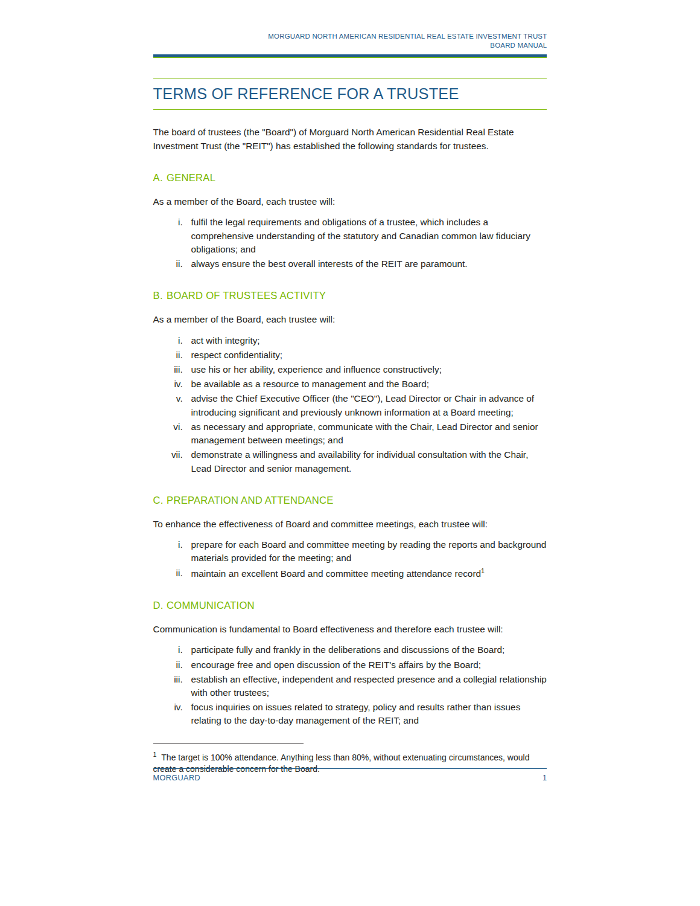MORGUARD NORTH AMERICAN RESIDENTIAL REAL ESTATE INVESTMENT TRUST
BOARD MANUAL
TERMS OF REFERENCE FOR A TRUSTEE
The board of trustees (the "Board") of Morguard North American Residential Real Estate Investment Trust (the "REIT") has established the following standards for trustees.
A. GENERAL
As a member of the Board, each trustee will:
i. fulfil the legal requirements and obligations of a trustee, which includes a comprehensive understanding of the statutory and Canadian common law fiduciary obligations; and
ii. always ensure the best overall interests of the REIT are paramount.
B. BOARD OF TRUSTEES ACTIVITY
As a member of the Board, each trustee will:
i. act with integrity;
ii. respect confidentiality;
iii. use his or her ability, experience and influence constructively;
iv. be available as a resource to management and the Board;
v. advise the Chief Executive Officer (the "CEO"), Lead Director or Chair in advance of introducing significant and previously unknown information at a Board meeting;
vi. as necessary and appropriate, communicate with the Chair, Lead Director and senior management between meetings; and
vii. demonstrate a willingness and availability for individual consultation with the Chair, Lead Director and senior management.
C. PREPARATION AND ATTENDANCE
To enhance the effectiveness of Board and committee meetings, each trustee will:
i. prepare for each Board and committee meeting by reading the reports and background materials provided for the meeting; and
ii. maintain an excellent Board and committee meeting attendance record1
D. COMMUNICATION
Communication is fundamental to Board effectiveness and therefore each trustee will:
i. participate fully and frankly in the deliberations and discussions of the Board;
ii. encourage free and open discussion of the REIT's affairs by the Board;
iii. establish an effective, independent and respected presence and a collegial relationship with other trustees;
iv. focus inquiries on issues related to strategy, policy and results rather than issues relating to the day-to-day management of the REIT; and
1 The target is 100% attendance. Anything less than 80%, without extenuating circumstances, would create a considerable concern for the Board.
MORGUARD 1